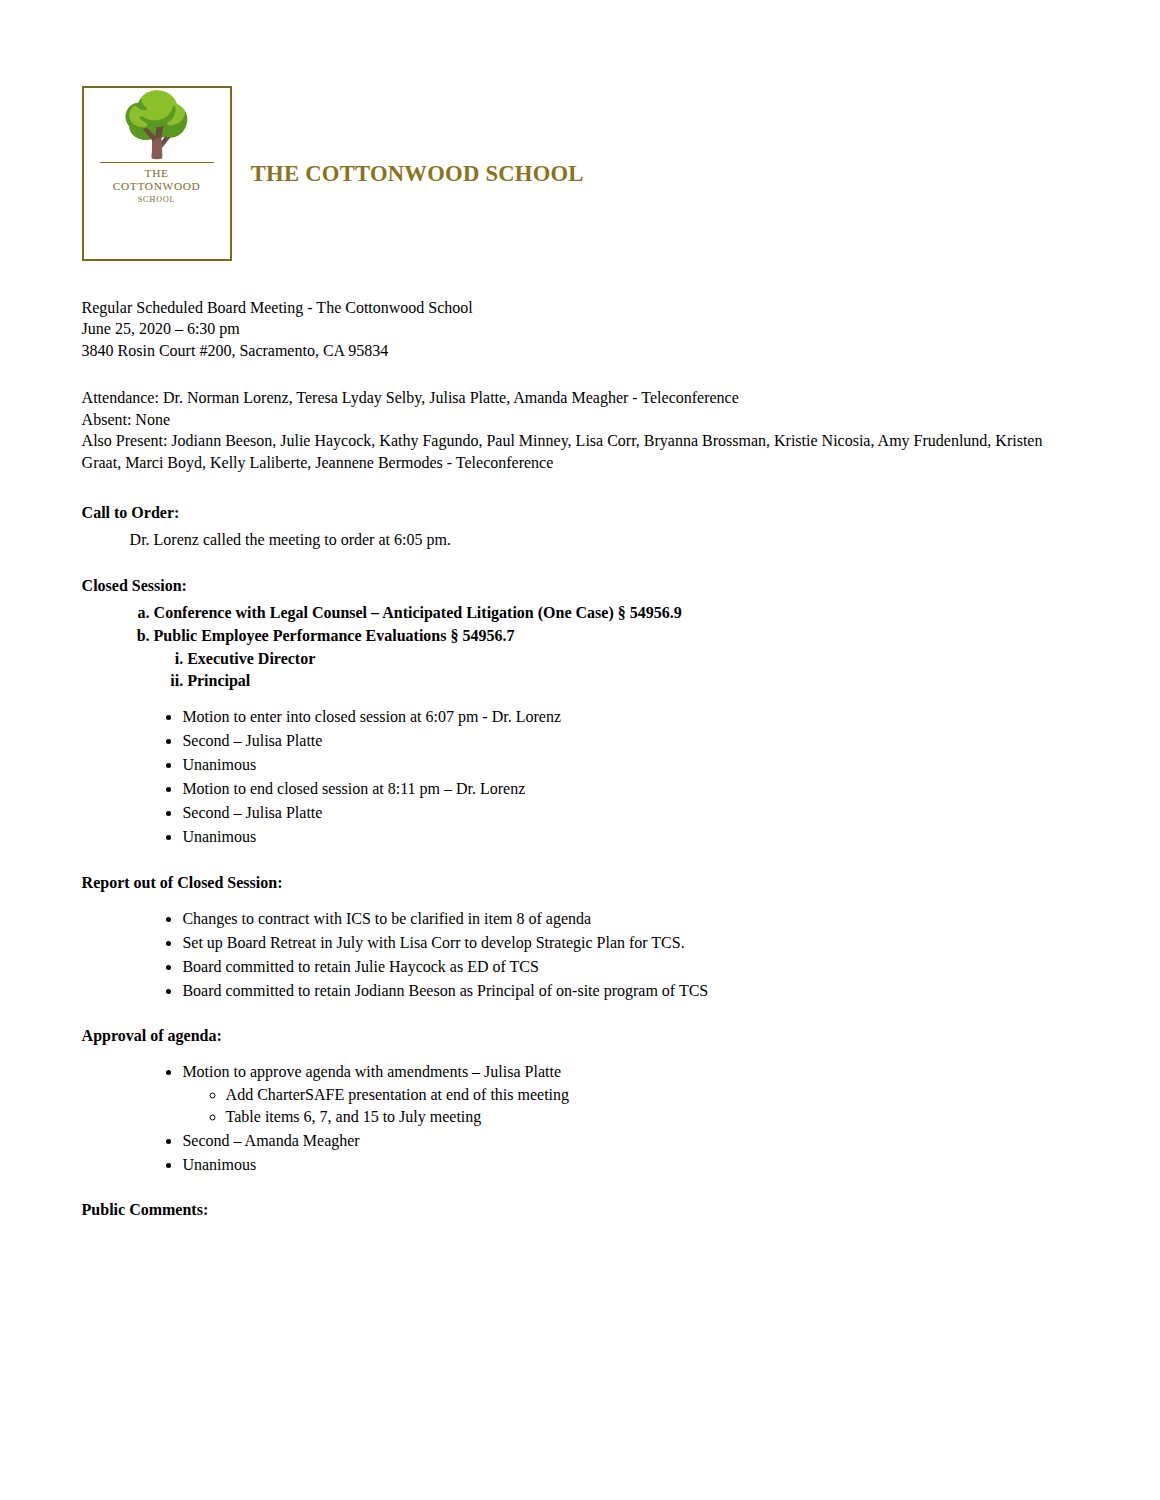🌳
THE
COTTONWOOD
SCHOOL
THE COTTONWOOD SCHOOL
Regular Scheduled Board Meeting - The Cottonwood School
June 25, 2020 – 6:30 pm
3840 Rosin Court #200, Sacramento, CA 95834
Attendance: Dr. Norman Lorenz, Teresa Lyday Selby, Julisa Platte, Amanda Meagher - Teleconference
Absent: None
Also Present: Jodiann Beeson, Julie Haycock, Kathy Fagundo, Paul Minney, Lisa Corr, Bryanna Brossman, Kristie Nicosia, Amy Frudenlund, Kristen Graat, Marci Boyd, Kelly Laliberte, Jeannene Bermodes - Teleconference
Call to Order:
Dr. Lorenz called the meeting to order at 6:05 pm.
Closed Session:
Conference with Legal Counsel – Anticipated Litigation (One Case) § 54956.9
Public Employee Performance Evaluations § 54956.7
Executive Director
Principal
Motion to enter into closed session at 6:07 pm - Dr. Lorenz
Second – Julisa Platte
Unanimous
Motion to end closed session at 8:11 pm – Dr. Lorenz
Second – Julisa Platte
Unanimous
Report out of Closed Session:
Changes to contract with ICS to be clarified in item 8 of agenda
Set up Board Retreat in July with Lisa Corr to develop Strategic Plan for TCS.
Board committed to retain Julie Haycock as ED of TCS
Board committed to retain Jodiann Beeson as Principal of on-site program of TCS
Approval of agenda:
Motion to approve agenda with amendments – Julisa Platte
Add CharterSAFE presentation at end of this meeting
Table items 6, 7, and 15 to July meeting
Second – Amanda Meagher
Unanimous
Public Comments: